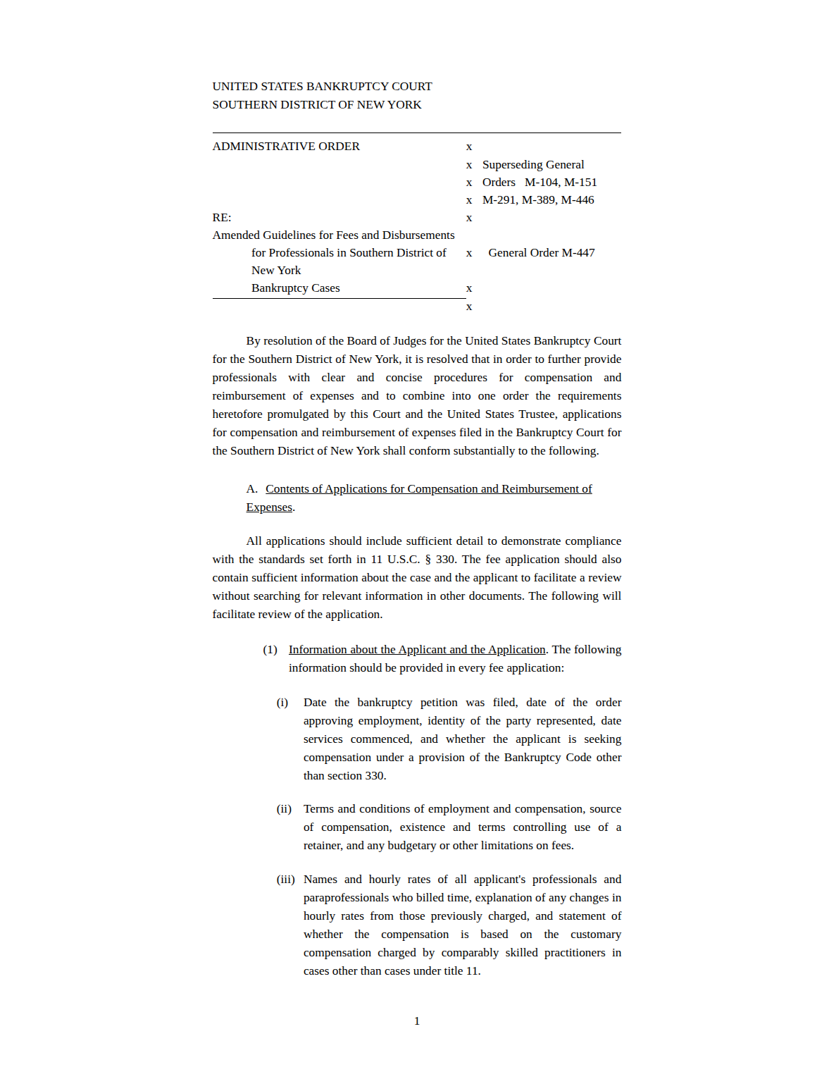UNITED STATES BANKRUPTCY COURT
SOUTHERN DISTRICT OF NEW YORK
| ADMINISTRATIVE ORDER | x | |
| | x | Superseding General |
| | x | Orders M-104, M-151 |
| | x | M-291, M-389, M-446 |
| RE: Amended Guidelines for Fees and Disbursements | x | |
| for Professionals in Southern District of New York | x | General Order M-447 |
| Bankruptcy Cases | x | |
| | x | |
By resolution of the Board of Judges for the United States Bankruptcy Court for the Southern District of New York, it is resolved that in order to further provide professionals with clear and concise procedures for compensation and reimbursement of expenses and to combine into one order the requirements heretofore promulgated by this Court and the United States Trustee, applications for compensation and reimbursement of expenses filed in the Bankruptcy Court for the Southern District of New York shall conform substantially to the following.
A. Contents of Applications for Compensation and Reimbursement of Expenses.
All applications should include sufficient detail to demonstrate compliance with the standards set forth in 11 U.S.C. § 330. The fee application should also contain sufficient information about the case and the applicant to facilitate a review without searching for relevant information in other documents. The following will facilitate review of the application.
(1) Information about the Applicant and the Application. The following information should be provided in every fee application:
(i) Date the bankruptcy petition was filed, date of the order approving employment, identity of the party represented, date services commenced, and whether the applicant is seeking compensation under a provision of the Bankruptcy Code other than section 330.
(ii) Terms and conditions of employment and compensation, source of compensation, existence and terms controlling use of a retainer, and any budgetary or other limitations on fees.
(iii) Names and hourly rates of all applicant's professionals and paraprofessionals who billed time, explanation of any changes in hourly rates from those previously charged, and statement of whether the compensation is based on the customary compensation charged by comparably skilled practitioners in cases other than cases under title 11.
1